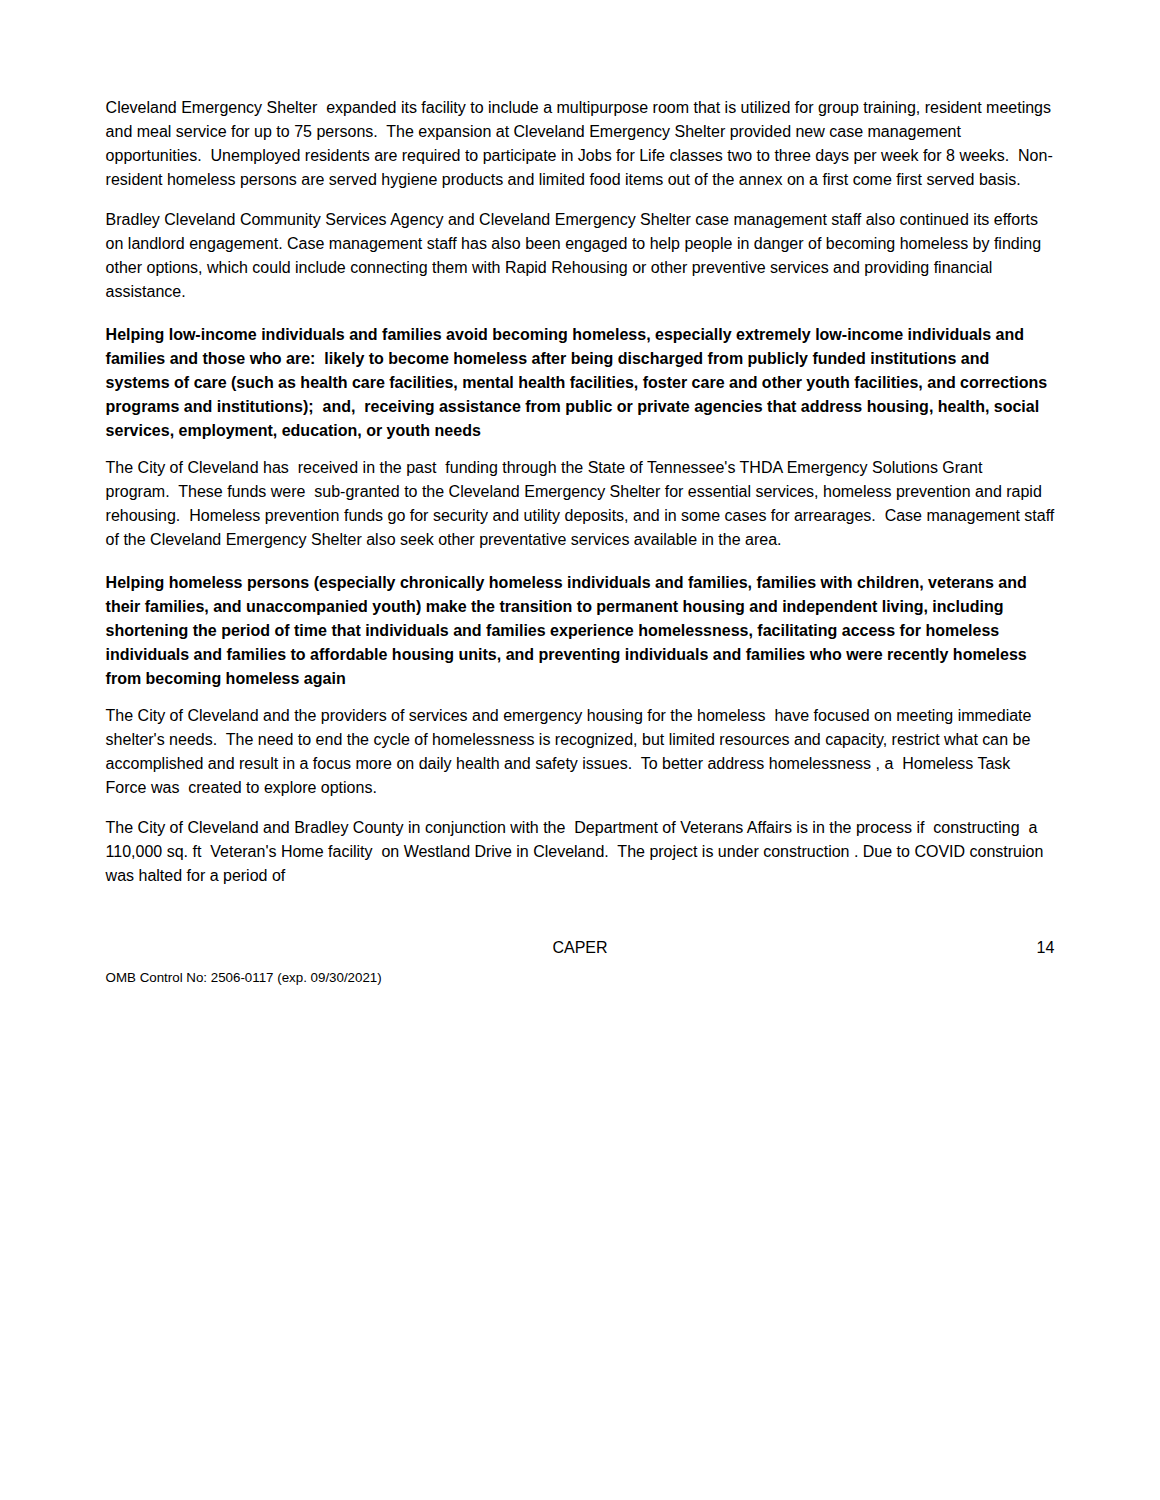Cleveland Emergency Shelter expanded its facility to include a multipurpose room that is utilized for group training, resident meetings and meal service for up to 75 persons. The expansion at Cleveland Emergency Shelter provided new case management opportunities. Unemployed residents are required to participate in Jobs for Life classes two to three days per week for 8 weeks. Non-resident homeless persons are served hygiene products and limited food items out of the annex on a first come first served basis.
Bradley Cleveland Community Services Agency and Cleveland Emergency Shelter case management staff also continued its efforts on landlord engagement. Case management staff has also been engaged to help people in danger of becoming homeless by finding other options, which could include connecting them with Rapid Rehousing or other preventive services and providing financial assistance.
Helping low-income individuals and families avoid becoming homeless, especially extremely low-income individuals and families and those who are: likely to become homeless after being discharged from publicly funded institutions and systems of care (such as health care facilities, mental health facilities, foster care and other youth facilities, and corrections programs and institutions); and, receiving assistance from public or private agencies that address housing, health, social services, employment, education, or youth needs
The City of Cleveland has received in the past funding through the State of Tennessee's THDA Emergency Solutions Grant program. These funds were sub-granted to the Cleveland Emergency Shelter for essential services, homeless prevention and rapid rehousing. Homeless prevention funds go for security and utility deposits, and in some cases for arrearages. Case management staff of the Cleveland Emergency Shelter also seek other preventative services available in the area.
Helping homeless persons (especially chronically homeless individuals and families, families with children, veterans and their families, and unaccompanied youth) make the transition to permanent housing and independent living, including shortening the period of time that individuals and families experience homelessness, facilitating access for homeless individuals and families to affordable housing units, and preventing individuals and families who were recently homeless from becoming homeless again
The City of Cleveland and the providers of services and emergency housing for the homeless have focused on meeting immediate shelter's needs. The need to end the cycle of homelessness is recognized, but limited resources and capacity, restrict what can be accomplished and result in a focus more on daily health and safety issues. To better address homelessness , a Homeless Task Force was created to explore options.
The City of Cleveland and Bradley County in conjunction with the Department of Veterans Affairs is in the process if constructing a 110,000 sq. ft Veteran's Home facility on Westland Drive in Cleveland. The project is under construction . Due to COVID construion was halted for a period of
CAPER
14
OMB Control No: 2506-0117 (exp. 09/30/2021)